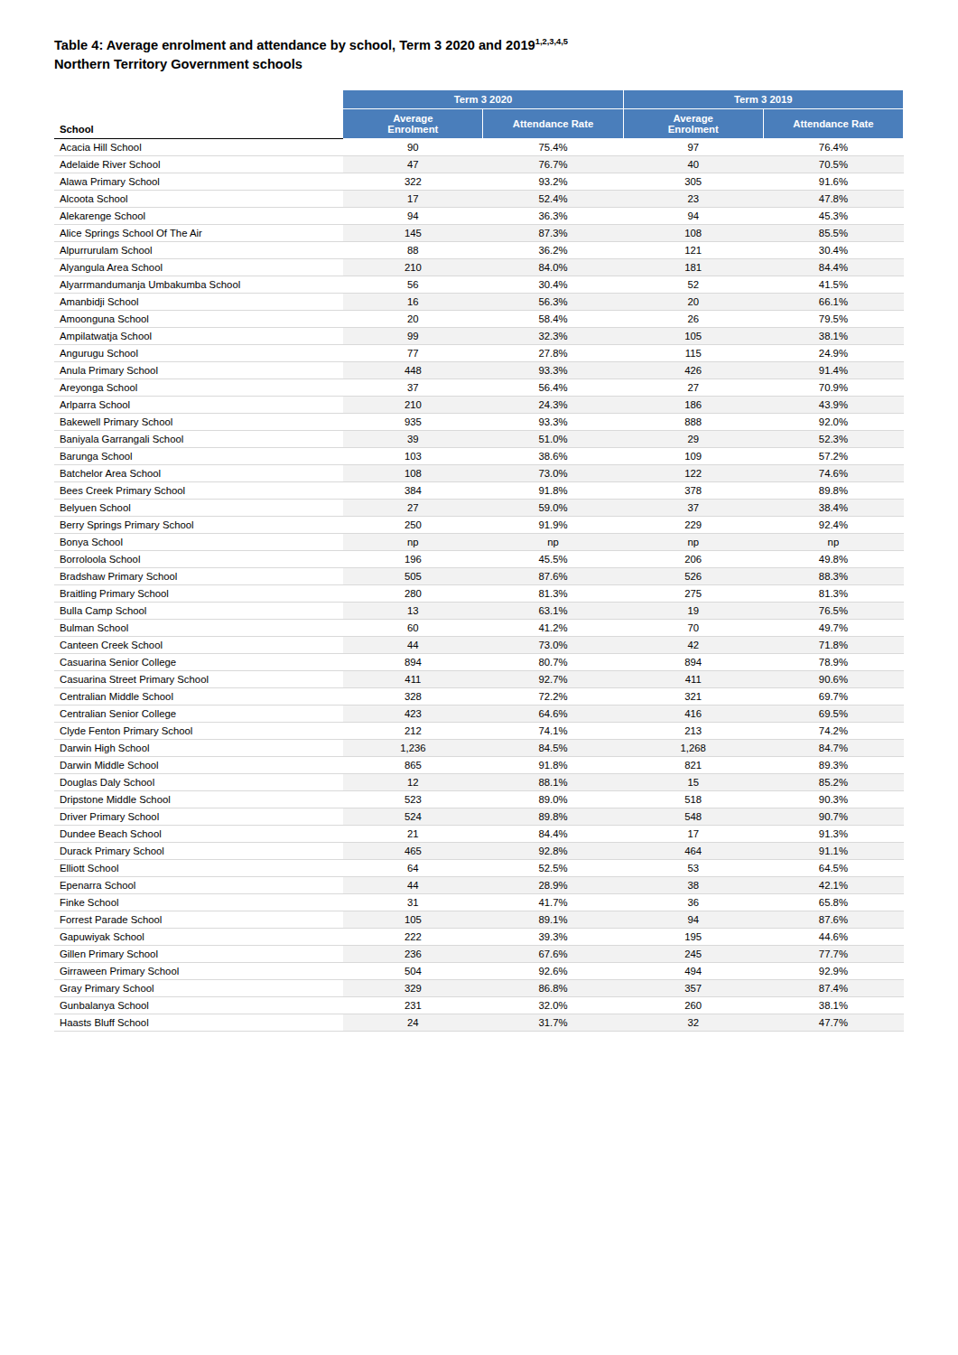Table 4: Average enrolment and attendance by school, Term 3 2020 and 20191,2,3,4,5
Northern Territory Government schools
| | Term 3 2020 | Term 3 2019 |
| --- | --- | --- |
| School | Average Enrolment | Attendance Rate | Average Enrolment | Attendance Rate |
| Acacia Hill School | 90 | 75.4% | 97 | 76.4% |
| Adelaide River School | 47 | 76.7% | 40 | 70.5% |
| Alawa Primary School | 322 | 93.2% | 305 | 91.6% |
| Alcoota School | 17 | 52.4% | 23 | 47.8% |
| Alekarenge School | 94 | 36.3% | 94 | 45.3% |
| Alice Springs School Of The Air | 145 | 87.3% | 108 | 85.5% |
| Alpurrurulam School | 88 | 36.2% | 121 | 30.4% |
| Alyangula Area School | 210 | 84.0% | 181 | 84.4% |
| Alyarrmandumanja Umbakumba School | 56 | 30.4% | 52 | 41.5% |
| Amanbidji School | 16 | 56.3% | 20 | 66.1% |
| Amoonguna School | 20 | 58.4% | 26 | 79.5% |
| Ampilatwatja School | 99 | 32.3% | 105 | 38.1% |
| Angurugu School | 77 | 27.8% | 115 | 24.9% |
| Anula Primary School | 448 | 93.3% | 426 | 91.4% |
| Areyonga School | 37 | 56.4% | 27 | 70.9% |
| Arlparra School | 210 | 24.3% | 186 | 43.9% |
| Bakewell Primary School | 935 | 93.3% | 888 | 92.0% |
| Baniyala Garrangali School | 39 | 51.0% | 29 | 52.3% |
| Barunga School | 103 | 38.6% | 109 | 57.2% |
| Batchelor Area School | 108 | 73.0% | 122 | 74.6% |
| Bees Creek Primary School | 384 | 91.8% | 378 | 89.8% |
| Belyuen School | 27 | 59.0% | 37 | 38.4% |
| Berry Springs Primary School | 250 | 91.9% | 229 | 92.4% |
| Bonya School | np | np | np | np |
| Borroloola School | 196 | 45.5% | 206 | 49.8% |
| Bradshaw Primary School | 505 | 87.6% | 526 | 88.3% |
| Braitling Primary School | 280 | 81.3% | 275 | 81.3% |
| Bulla Camp School | 13 | 63.1% | 19 | 76.5% |
| Bulman School | 60 | 41.2% | 70 | 49.7% |
| Canteen Creek School | 44 | 73.0% | 42 | 71.8% |
| Casuarina Senior College | 894 | 80.7% | 894 | 78.9% |
| Casuarina Street Primary School | 411 | 92.7% | 411 | 90.6% |
| Centralian Middle School | 328 | 72.2% | 321 | 69.7% |
| Centralian Senior College | 423 | 64.6% | 416 | 69.5% |
| Clyde Fenton Primary School | 212 | 74.1% | 213 | 74.2% |
| Darwin High School | 1,236 | 84.5% | 1,268 | 84.7% |
| Darwin Middle School | 865 | 91.8% | 821 | 89.3% |
| Douglas Daly School | 12 | 88.1% | 15 | 85.2% |
| Dripstone Middle School | 523 | 89.0% | 518 | 90.3% |
| Driver Primary School | 524 | 89.8% | 548 | 90.7% |
| Dundee Beach School | 21 | 84.4% | 17 | 91.3% |
| Durack Primary School | 465 | 92.8% | 464 | 91.1% |
| Elliott School | 64 | 52.5% | 53 | 64.5% |
| Epenarra School | 44 | 28.9% | 38 | 42.1% |
| Finke School | 31 | 41.7% | 36 | 65.8% |
| Forrest Parade School | 105 | 89.1% | 94 | 87.6% |
| Gapuwiyak School | 222 | 39.3% | 195 | 44.6% |
| Gillen Primary School | 236 | 67.6% | 245 | 77.7% |
| Girraween Primary School | 504 | 92.6% | 494 | 92.9% |
| Gray Primary School | 329 | 86.8% | 357 | 87.4% |
| Gunbalanya School | 231 | 32.0% | 260 | 38.1% |
| Haasts Bluff School | 24 | 31.7% | 32 | 47.7% |